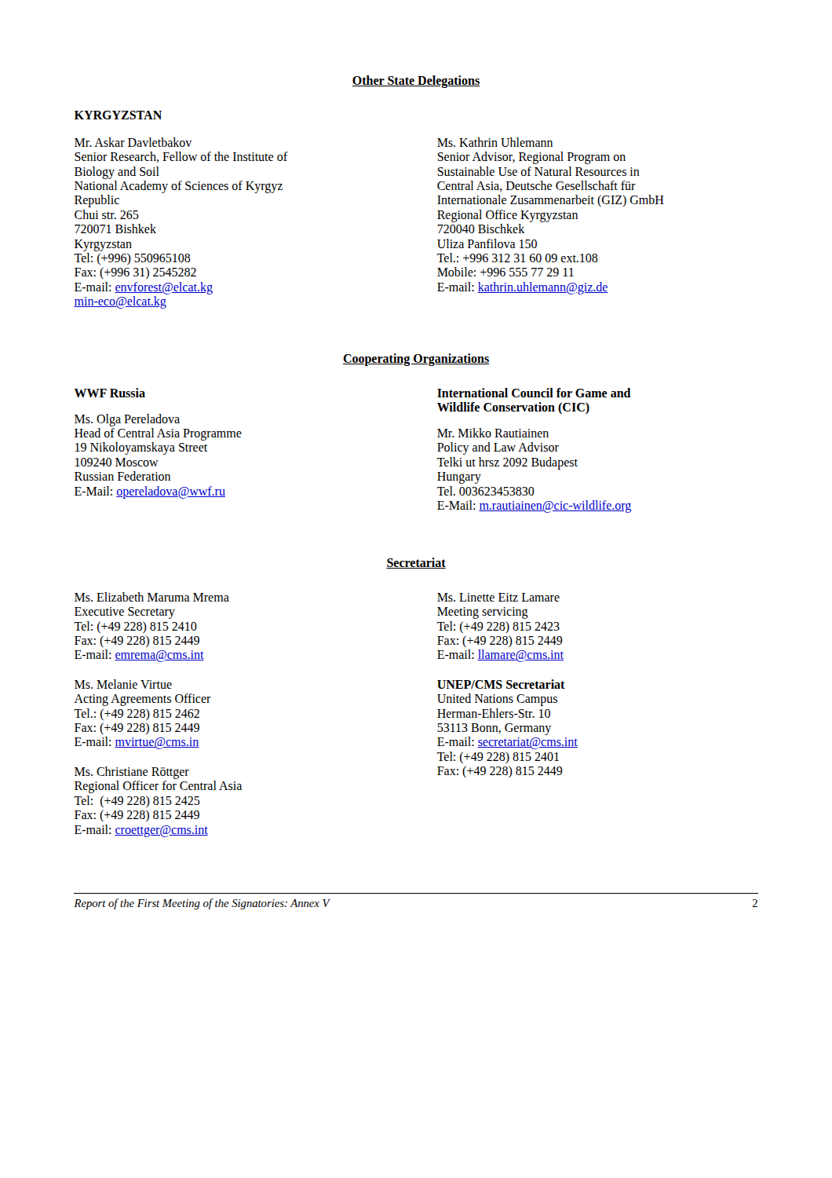Other State Delegations
KYRGYZSTAN
| Mr. Askar Davletbakov Senior Research, Fellow of the Institute of Biology and Soil National Academy of Sciences of Kyrgyz Republic Chui str. 265 720071 Bishkek Kyrgyzstan Tel: (+996) 550965108 Fax: (+996 31) 2545282 E-mail: envforest@elcat.kg min-eco@elcat.kg | | Ms. Kathrin Uhlemann Senior Advisor, Regional Program on Sustainable Use of Natural Resources in Central Asia, Deutsche Gesellschaft für Internationale Zusammenarbeit (GIZ) GmbH Regional Office Kyrgyzstan 720040 Bischkek Uliza Panfilova 150 Tel.: +996 312 31 60 09 ext.108 Mobile: +996 555 77 29 11 E-mail: kathrin.uhlemann@giz.de |
Cooperating Organizations
| WWF Russia Ms. Olga Pereladova Head of Central Asia Programme 19 Nikoloyamskaya Street 109240 Moscow Russian Federation E-Mail: opereladova@wwf.ru | | International Council for Game and Wildlife Conservation (CIC) Mr. Mikko Rautiainen Policy and Law Advisor Telki ut hrsz 2092 Budapest Hungary Tel. 003623453830 E-Mail: m.rautiainen@cic-wildlife.org |
Secretariat
| Ms. Elizabeth Maruma Mrema Executive Secretary Tel: (+49 228) 815 2410 Fax: (+49 228) 815 2449 E-mail: emrema@cms.int Ms. Melanie Virtue Acting Agreements Officer Tel.: (+49 228) 815 2462 Fax: (+49 228) 815 2449 E-mail: mvirtue@cms.in Ms. Christiane Röttger Regional Officer for Central Asia Tel: (+49 228) 815 2425 Fax: (+49 228) 815 2449 E-mail: croettger@cms.int | | Ms. Linette Eitz Lamare Meeting servicing Tel: (+49 228) 815 2423 Fax: (+49 228) 815 2449 E-mail: llamare@cms.int UNEP/CMS Secretariat United Nations Campus Herman-Ehlers-Str. 10 53113 Bonn, Germany E-mail: secretariat@cms.int Tel: (+49 228) 815 2401 Fax: (+49 228) 815 2449 |
Report of the First Meeting of the Signatories: Annex V 2